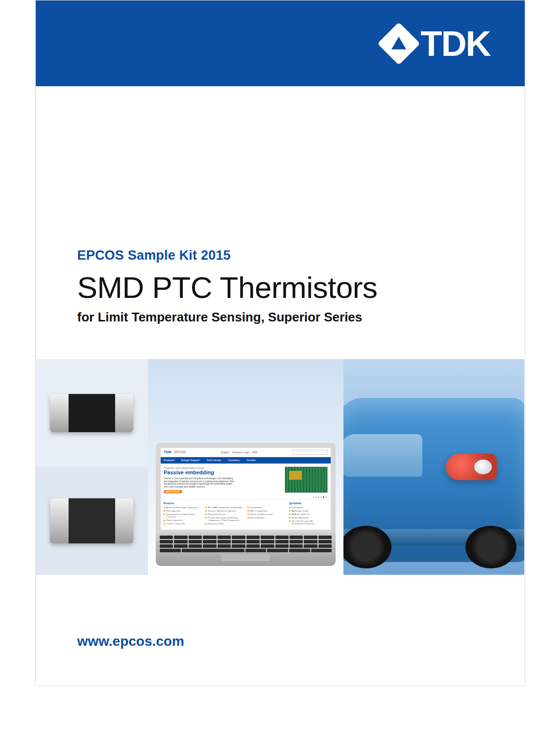TDK
EPCOS Sample Kit 2015
SMD PTC Thermistors
for Limit Temperature Sensing, Superior Series
TDK EPCOS
English Customer Login RSS
Products Design Support Tech Library Company Contact
Integration and miniaturization trends
Passive embedding
Thanks to new materials and integration technologies, the embedding and integration of passive components is making great advances. New miniaturized components designed specifically for embedding enable even more compact and reliable systems.
READ MORE
Products
Aluminum Electrolytic Capacitors
Film capacitors
Components for Power Factor Correction
Power capacitors
Ceramic Capacitors
RF / SAW components and Modules
Sensors and Sensor Systems
Protection Devices
Passive Switching and Heating Components / Peak Components
Inductors (Coils)
Transformers
EMC Components
Ferrites and Accessories
Power Modules
Quicklinks
Publications
Application Guide
REACH / SVHC list
RoHS Information
ISO, ISO/TS and CSR Declarations/Certificates
www.epcos.com